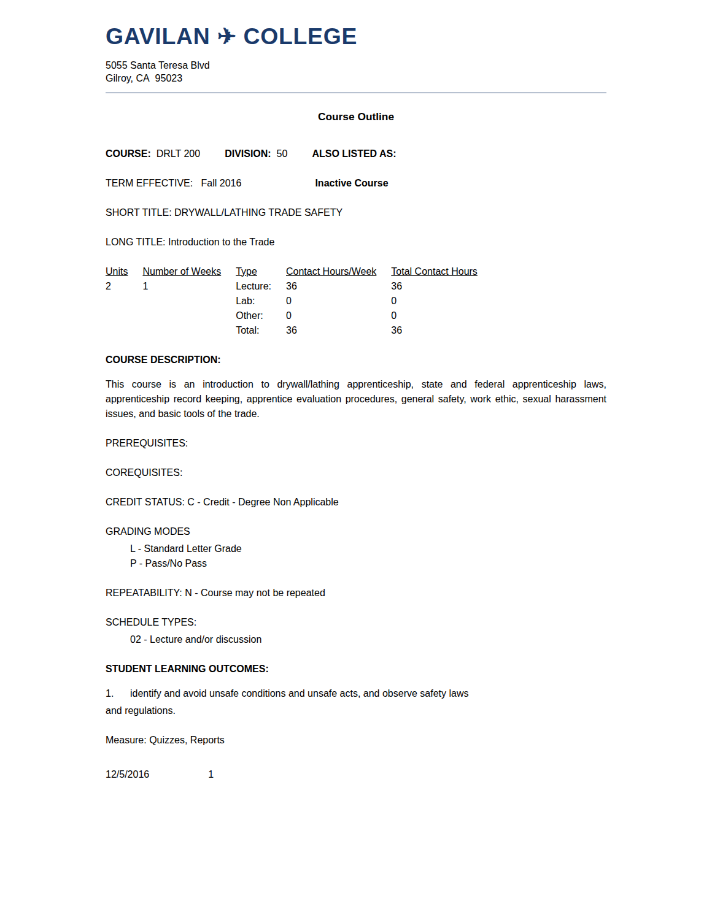GAVILAN ✈ COLLEGE
5055 Santa Teresa Blvd
Gilroy, CA 95023
Course Outline
COURSE: DRLT 200 DIVISION: 50 ALSO LISTED AS:
TERM EFFECTIVE: Fall 2016 Inactive Course
SHORT TITLE: DRYWALL/LATHING TRADE SAFETY
LONG TITLE: Introduction to the Trade
| Units | Number of Weeks | Type | Contact Hours/Week | Total Contact Hours |
| --- | --- | --- | --- | --- |
| 2 | 1 | Lecture: | 36 | 36 |
| | | Lab: | 0 | 0 |
| | | Other: | 0 | 0 |
| | | Total: | 36 | 36 |
COURSE DESCRIPTION:
This course is an introduction to drywall/lathing apprenticeship, state and federal apprenticeship laws, apprenticeship record keeping, apprentice evaluation procedures, general safety, work ethic, sexual harassment issues, and basic tools of the trade.
PREREQUISITES:
COREQUISITES:
CREDIT STATUS: C - Credit - Degree Non Applicable
GRADING MODES
L - Standard Letter Grade
P - Pass/No Pass
REPEATABILITY: N - Course may not be repeated
SCHEDULE TYPES:
02 - Lecture and/or discussion
STUDENT LEARNING OUTCOMES:
1. identify and avoid unsafe conditions and unsafe acts, and observe safety laws
and regulations.
Measure: Quizzes, Reports
12/5/2016 1